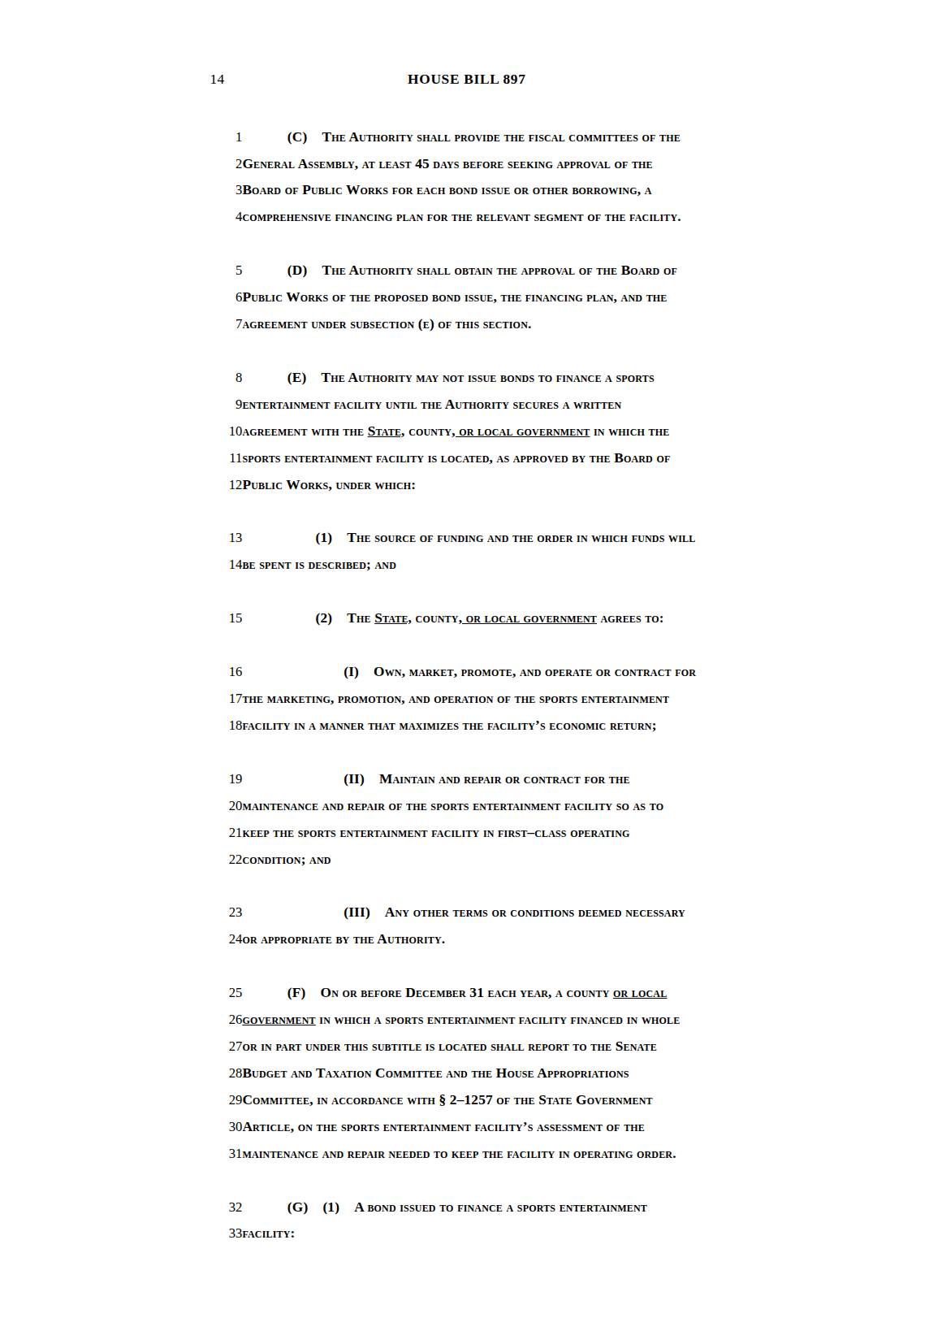14
HOUSE BILL 897
| 1 | (C) The Authority shall provide the fiscal committees of the |
| 2 | General Assembly, at least 45 days before seeking approval of the |
| 3 | Board of Public Works for each bond issue or other borrowing, a |
| 4 | comprehensive financing plan for the relevant segment of the facility. |
| 5 | (D) The Authority shall obtain the approval of the Board of |
| 6 | Public Works of the proposed bond issue, the financing plan, and the |
| 7 | agreement under subsection (e) of this section. |
| 8 | (E) The Authority may not issue bonds to finance a sports |
| 9 | entertainment facility until the Authority secures a written |
| 10 | agreement with the State, county , or local government in which the |
| 11 | sports entertainment facility is located, as approved by the Board of |
| 12 | Public Works, under which: |
| 13 | (1) The source of funding and the order in which funds will |
| 14 | be spent is described; and |
| 15 | (2) The State, county , or local government agrees to: |
| 16 | (I) Own, market, promote, and operate or contract for |
| 17 | the marketing, promotion, and operation of the sports entertainment |
| 18 | facility in a manner that maximizes the facility’s economic return; |
| 19 | (II) Maintain and repair or contract for the |
| 20 | maintenance and repair of the sports entertainment facility so as to |
| 21 | keep the sports entertainment facility in first–class operating |
| 22 | condition; and |
| 23 | (III) Any other terms or conditions deemed necessary |
| 24 | or appropriate by the Authority. |
| 25 | (F) On or before December 31 each year, a county or local |
| 26 | government in which a sports entertainment facility financed in whole |
| 27 | or in part under this subtitle is located shall report to the Senate |
| 28 | Budget and Taxation Committee and the House Appropriations |
| 29 | Committee, in accordance with § 2–1257 of the State Government |
| 30 | Article, on the sports entertainment facility’s assessment of the |
| 31 | maintenance and repair needed to keep the facility in operating order. |
| 32 | (G) (1) A bond issued to finance a sports entertainment |
| 33 | facility: |